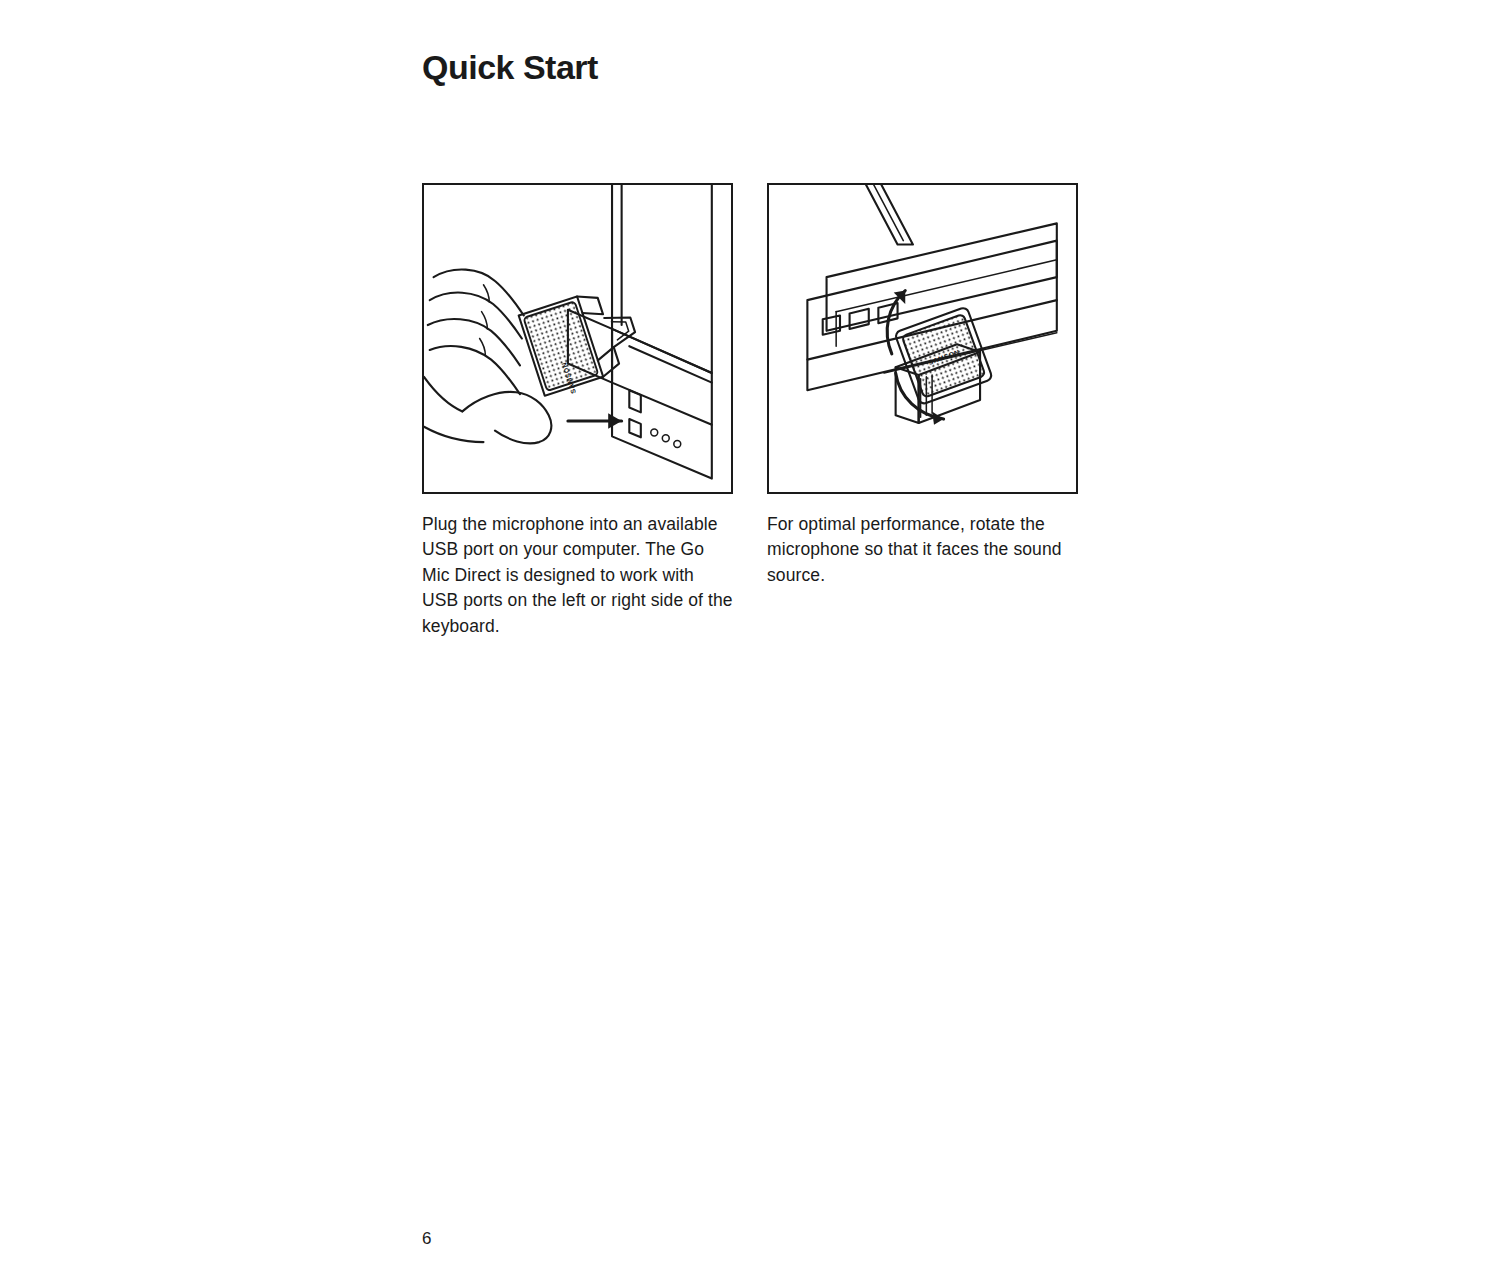Quick Start
SAMSON
Plug the microphone into an available USB port on your computer. The Go Mic Direct is designed to work with USB ports on the left or right side of the keyboard.
SAMSON
For optimal performance, rotate the microphone so that it faces the sound source.
6